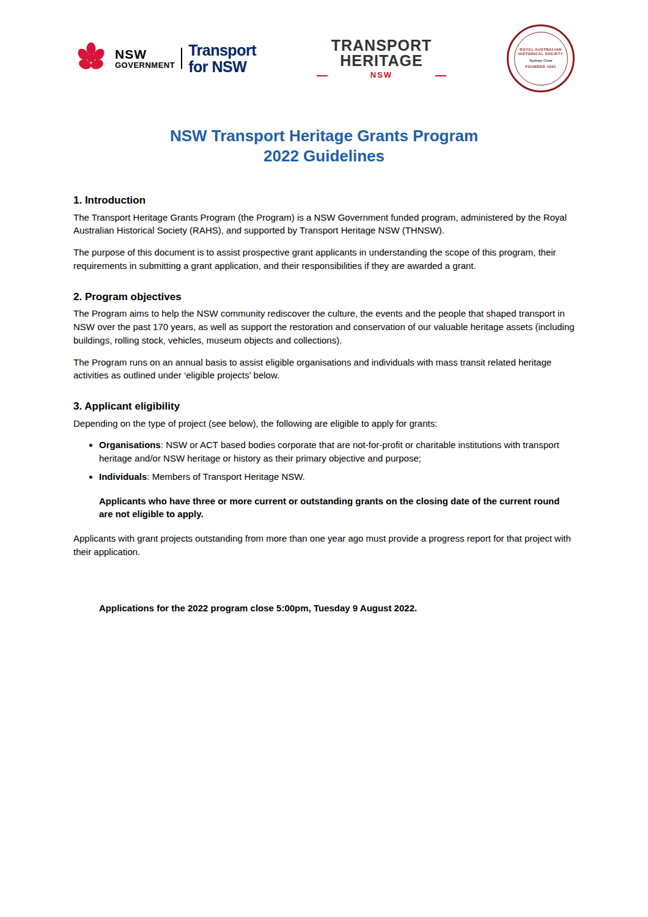NSW GOVERNMENT
Transport for NSW
TRANSPORT HERITAGE NSW
ROYAL AUSTRALIAN HISTORICAL SOCIETY
Sydney Cove
FOUNDED 1901
NSW Transport Heritage Grants Program
2022 Guidelines
1. Introduction
The Transport Heritage Grants Program (the Program) is a NSW Government funded program, administered by the Royal Australian Historical Society (RAHS), and supported by Transport Heritage NSW (THNSW).
The purpose of this document is to assist prospective grant applicants in understanding the scope of this program, their requirements in submitting a grant application, and their responsibilities if they are awarded a grant.
2. Program objectives
The Program aims to help the NSW community rediscover the culture, the events and the people that shaped transport in NSW over the past 170 years, as well as support the restoration and conservation of our valuable heritage assets (including buildings, rolling stock, vehicles, museum objects and collections).
The Program runs on an annual basis to assist eligible organisations and individuals with mass transit related heritage activities as outlined under ‘eligible projects’ below.
3. Applicant eligibility
Depending on the type of project (see below), the following are eligible to apply for grants:
Organisations: NSW or ACT based bodies corporate that are not-for-profit or charitable institutions with transport heritage and/or NSW heritage or history as their primary objective and purpose;
Individuals: Members of Transport Heritage NSW.
Applicants who have three or more current or outstanding grants on the closing date of the current round are not eligible to apply.
Applicants with grant projects outstanding from more than one year ago must provide a progress report for that project with their application.
Applications for the 2022 program close 5:00pm, Tuesday 9 August 2022.